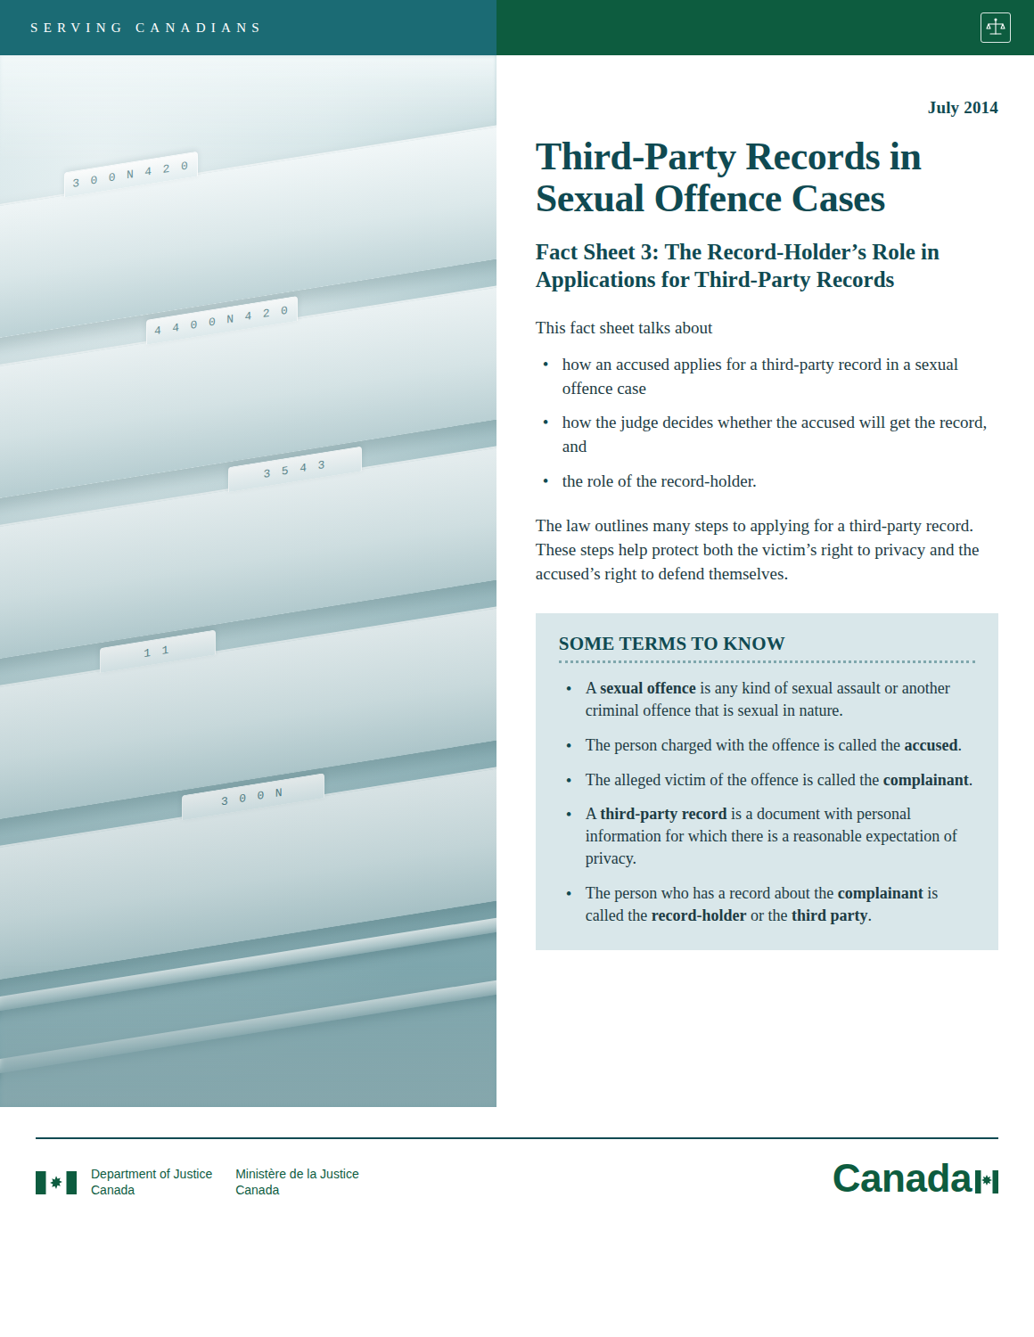Serving Canadians
3 0 0 N 4 2 0
4 4 0 0 N 4 2 0
3 5 4 3
1 1
3 0 0 N
July 2014
Third-Party Records in Sexual Offence Cases
Fact Sheet 3: The Record-Holder’s Role in Applications for Third-Party Records
This fact sheet talks about
how an accused applies for a third-party record in a sexual offence case
how the judge decides whether the accused will get the record, and
the role of the record-holder.
The law outlines many steps to applying for a third-party record. These steps help protect both the victim’s right to privacy and the accused’s right to defend themselves.
SOME TERMS TO KNOW
A sexual offence is any kind of sexual assault or another criminal offence that is sexual in nature.
The person charged with the offence is called the accused.
The alleged victim of the offence is called the complainant.
A third-party record is a document with personal information for which there is a reasonable expectation of privacy.
The person who has a record about the complainant is called the record-holder or the third party.
Department of Justice
Canada
Ministère de la Justice
Canada
Canada